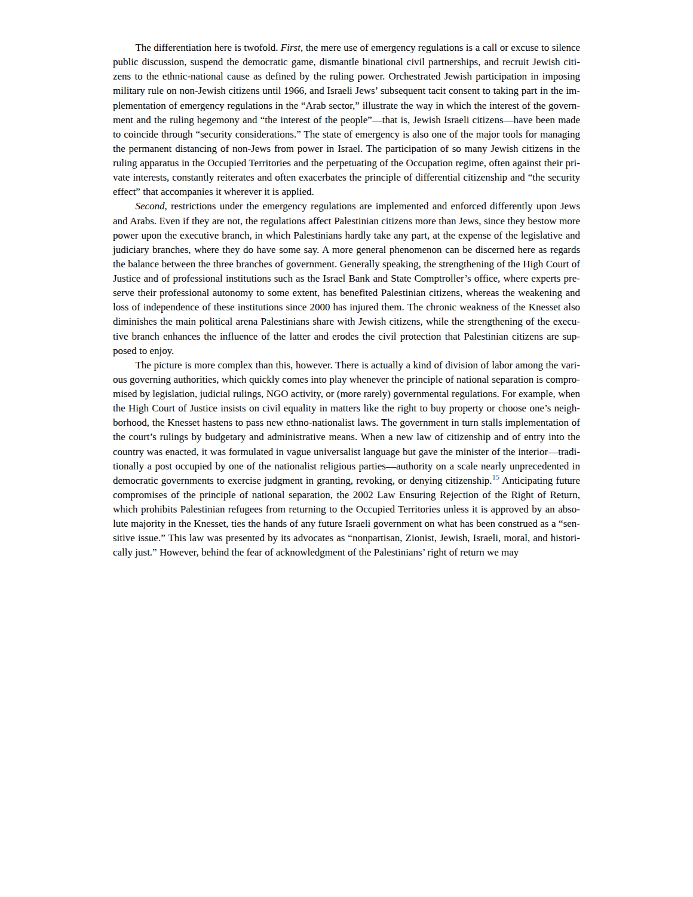The differentiation here is twofold. First, the mere use of emergency regulations is a call or excuse to silence public discussion, suspend the democratic game, dismantle binational civil partnerships, and recruit Jewish citizens to the ethnic-national cause as defined by the ruling power. Orchestrated Jewish participation in imposing military rule on non-Jewish citizens until 1966, and Israeli Jews’ subsequent tacit consent to taking part in the implementation of emergency regulations in the “Arab sector,” illustrate the way in which the interest of the government and the ruling hegemony and “the interest of the people”—that is, Jewish Israeli citizens—have been made to coincide through “security considerations.” The state of emergency is also one of the major tools for managing the permanent distancing of non-Jews from power in Israel. The participation of so many Jewish citizens in the ruling apparatus in the Occupied Territories and the perpetuating of the Occupation regime, often against their private interests, constantly reiterates and often exacerbates the principle of differential citizenship and “the security effect” that accompanies it wherever it is applied.
Second, restrictions under the emergency regulations are implemented and enforced differently upon Jews and Arabs. Even if they are not, the regulations affect Palestinian citizens more than Jews, since they bestow more power upon the executive branch, in which Palestinians hardly take any part, at the expense of the legislative and judiciary branches, where they do have some say. A more general phenomenon can be discerned here as regards the balance between the three branches of government. Generally speaking, the strengthening of the High Court of Justice and of professional institutions such as the Israel Bank and State Comptroller’s office, where experts preserve their professional autonomy to some extent, has benefited Palestinian citizens, whereas the weakening and loss of independence of these institutions since 2000 has injured them. The chronic weakness of the Knesset also diminishes the main political arena Palestinians share with Jewish citizens, while the strengthening of the executive branch enhances the influence of the latter and erodes the civil protection that Palestinian citizens are supposed to enjoy.
The picture is more complex than this, however. There is actually a kind of division of labor among the various governing authorities, which quickly comes into play whenever the principle of national separation is compromised by legislation, judicial rulings, NGO activity, or (more rarely) governmental regulations. For example, when the High Court of Justice insists on civil equality in matters like the right to buy property or choose one’s neighborhood, the Knesset hastens to pass new ethno-nationalist laws. The government in turn stalls implementation of the court’s rulings by budgetary and administrative means. When a new law of citizenship and of entry into the country was enacted, it was formulated in vague universalist language but gave the minister of the interior—traditionally a post occupied by one of the nationalist religious parties—authority on a scale nearly unprecedented in democratic governments to exercise judgment in granting, revoking, or denying citizenship.15 Anticipating future compromises of the principle of national separation, the 2002 Law Ensuring Rejection of the Right of Return, which prohibits Palestinian refugees from returning to the Occupied Territories unless it is approved by an absolute majority in the Knesset, ties the hands of any future Israeli government on what has been construed as a “sensitive issue.” This law was presented by its advocates as “nonpartisan, Zionist, Jewish, Israeli, moral, and historically just.” However, behind the fear of acknowledgment of the Palestinians’ right of return we may